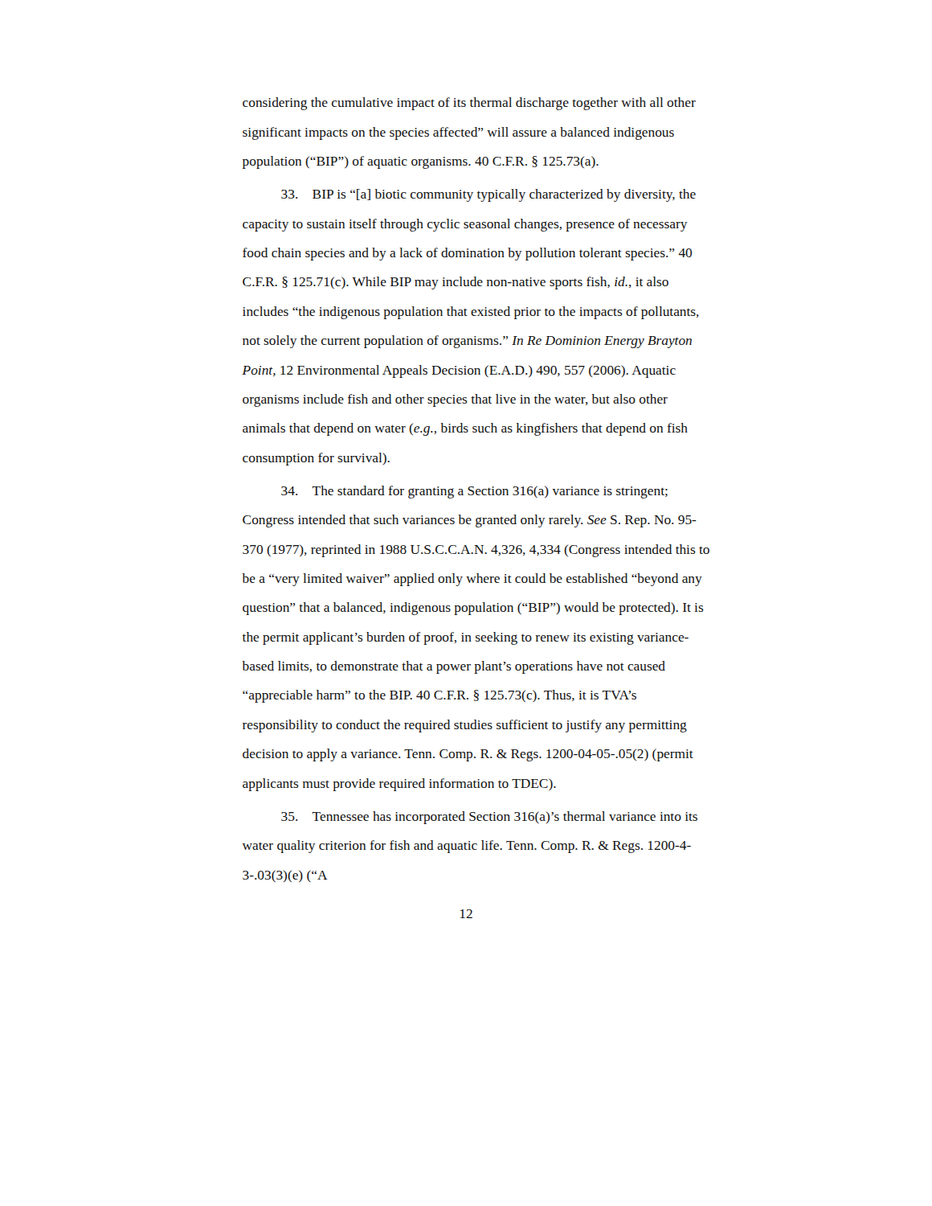considering the cumulative impact of its thermal discharge together with all other significant impacts on the species affected” will assure a balanced indigenous population (“BIP”) of aquatic organisms. 40 C.F.R. § 125.73(a).
33. BIP is “[a] biotic community typically characterized by diversity, the capacity to sustain itself through cyclic seasonal changes, presence of necessary food chain species and by a lack of domination by pollution tolerant species.” 40 C.F.R. § 125.71(c). While BIP may include non-native sports fish, id., it also includes “the indigenous population that existed prior to the impacts of pollutants, not solely the current population of organisms.” In Re Dominion Energy Brayton Point, 12 Environmental Appeals Decision (E.A.D.) 490, 557 (2006). Aquatic organisms include fish and other species that live in the water, but also other animals that depend on water (e.g., birds such as kingfishers that depend on fish consumption for survival).
34. The standard for granting a Section 316(a) variance is stringent; Congress intended that such variances be granted only rarely. See S. Rep. No. 95-370 (1977), reprinted in 1988 U.S.C.C.A.N. 4,326, 4,334 (Congress intended this to be a “very limited waiver” applied only where it could be established “beyond any question” that a balanced, indigenous population (“BIP”) would be protected). It is the permit applicant’s burden of proof, in seeking to renew its existing variance-based limits, to demonstrate that a power plant’s operations have not caused “appreciable harm” to the BIP. 40 C.F.R. § 125.73(c). Thus, it is TVA’s responsibility to conduct the required studies sufficient to justify any permitting decision to apply a variance. Tenn. Comp. R. & Regs. 1200-04-05-.05(2) (permit applicants must provide required information to TDEC).
35. Tennessee has incorporated Section 316(a)’s thermal variance into its water quality criterion for fish and aquatic life. Tenn. Comp. R. & Regs. 1200-4-3-.03(3)(e) (“A
12